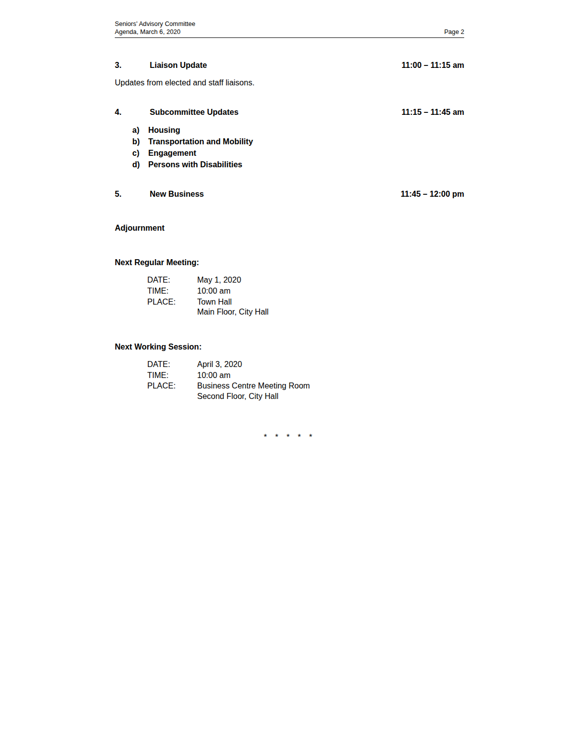Seniors' Advisory Committee
Agenda, March 6, 2020
Page 2
3. Liaison Update 11:00 – 11:15 am
Updates from elected and staff liaisons.
4. Subcommittee Updates 11:15 – 11:45 am
a) Housing
b) Transportation and Mobility
c) Engagement
d) Persons with Disabilities
5. New Business 11:45 – 12:00 pm
Adjournment
Next Regular Meeting:
| DATE: | May 1, 2020 |
| TIME: | 10:00 am |
| PLACE: | Town Hall Main Floor, City Hall |
Next Working Session:
| DATE: | April 3, 2020 |
| TIME: | 10:00 am |
| PLACE: | Business Centre Meeting Room Second Floor, City Hall |
* * * * *